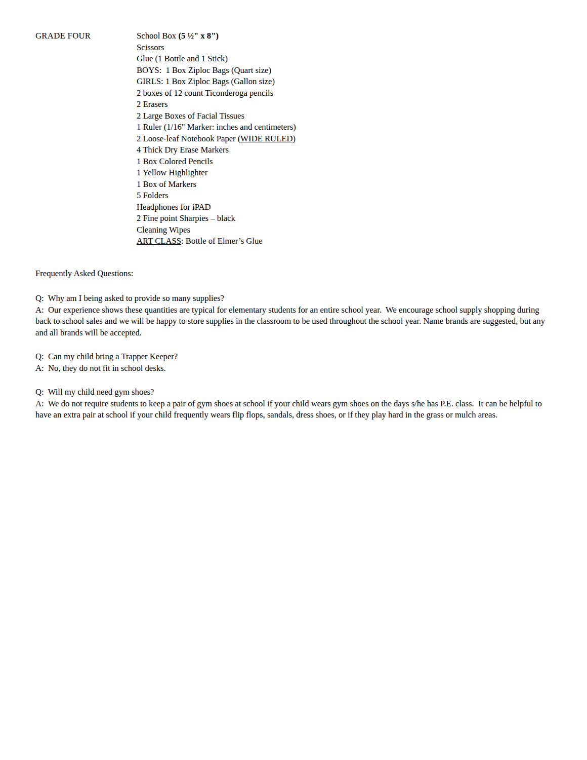GRADE FOUR
School Box (5 ½" x 8")
Scissors
Glue (1 Bottle and 1 Stick)
BOYS: 1 Box Ziploc Bags (Quart size)
GIRLS: 1 Box Ziploc Bags (Gallon size)
2 boxes of 12 count Ticonderoga pencils
2 Erasers
2 Large Boxes of Facial Tissues
1 Ruler (1/16" Marker: inches and centimeters)
2 Loose-leaf Notebook Paper (WIDE RULED)
4 Thick Dry Erase Markers
1 Box Colored Pencils
1 Yellow Highlighter
1 Box of Markers
5 Folders
Headphones for iPAD
2 Fine point Sharpies – black
Cleaning Wipes
ART CLASS: Bottle of Elmer’s Glue
Frequently Asked Questions:
Q: Why am I being asked to provide so many supplies?
A: Our experience shows these quantities are typical for elementary students for an entire school year. We encourage school supply shopping during back to school sales and we will be happy to store supplies in the classroom to be used throughout the school year. Name brands are suggested, but any and all brands will be accepted.
Q: Can my child bring a Trapper Keeper?
A: No, they do not fit in school desks.
Q: Will my child need gym shoes?
A: We do not require students to keep a pair of gym shoes at school if your child wears gym shoes on the days s/he has P.E. class. It can be helpful to have an extra pair at school if your child frequently wears flip flops, sandals, dress shoes, or if they play hard in the grass or mulch areas.